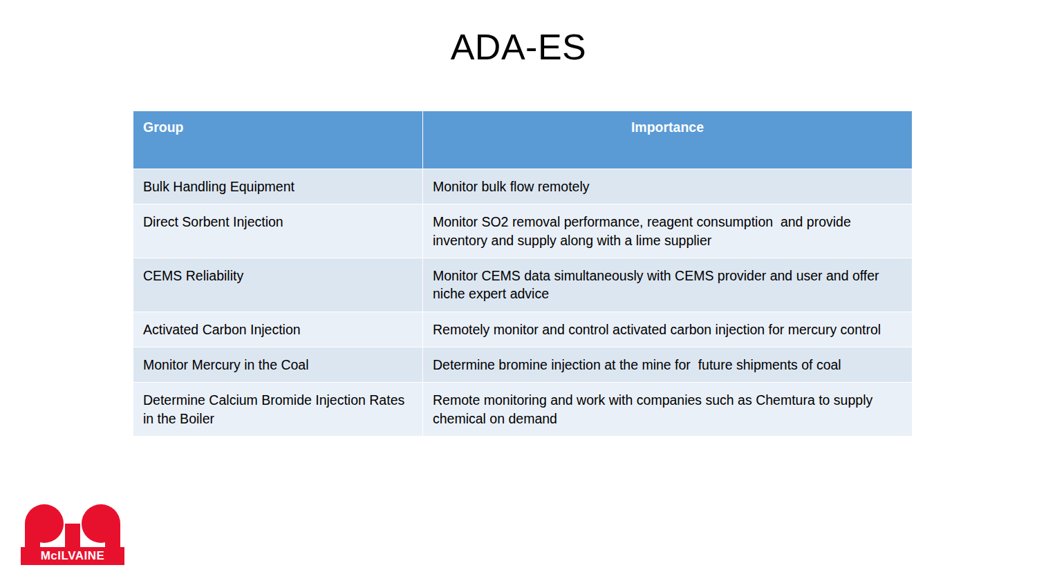ADA-ES
| Group | Importance |
| --- | --- |
| Bulk Handling Equipment | Monitor bulk flow remotely |
| Direct Sorbent Injection | Monitor SO2 removal performance, reagent consumption and provide inventory and supply along with a lime supplier |
| CEMS Reliability | Monitor CEMS data simultaneously with CEMS provider and user and offer niche expert advice |
| Activated Carbon Injection | Remotely monitor and control activated carbon injection for mercury control |
| Monitor Mercury in the Coal | Determine bromine injection at the mine for future shipments of coal |
| Determine Calcium Bromide Injection Rates in the Boiler | Remote monitoring and work with companies such as Chemtura to supply chemical on demand |
McILVAINE